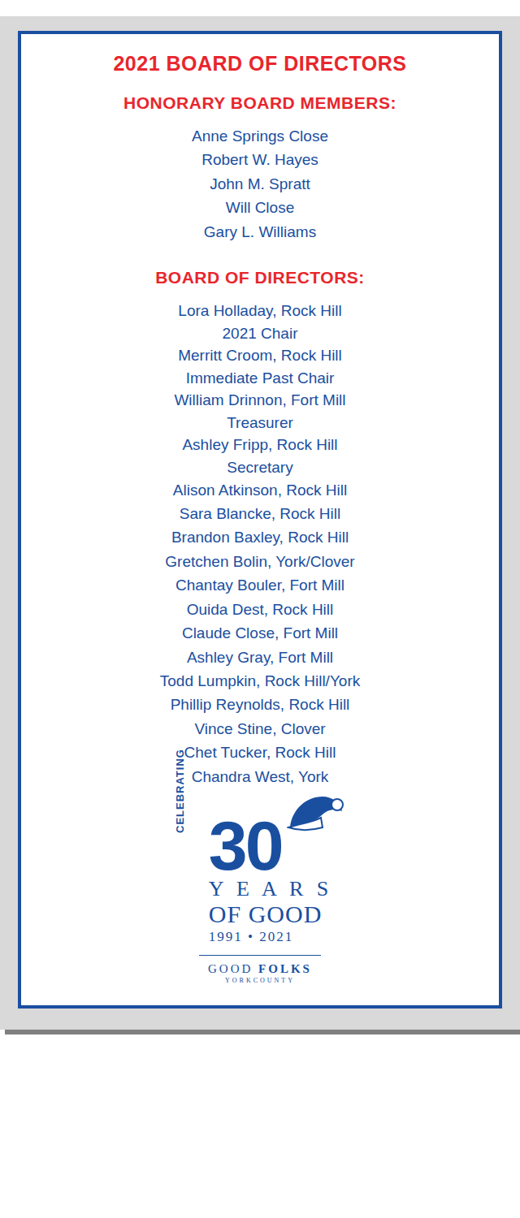2021 BOARD OF DIRECTORS
HONORARY BOARD MEMBERS:
Anne Springs Close
Robert W. Hayes
John M. Spratt
Will Close
Gary L. Williams
BOARD OF DIRECTORS:
Lora Holladay, Rock Hill2021 Chair
Merritt Croom, Rock HillImmediate Past Chair
William Drinnon, Fort MillTreasurer
Ashley Fripp, Rock HillSecretary
Alison Atkinson, Rock Hill
Sara Blancke, Rock Hill
Brandon Baxley, Rock Hill
Gretchen Bolin, York/Clover
Chantay Bouler, Fort Mill
Ouida Dest, Rock Hill
Claude Close, Fort Mill
Ashley Gray, Fort Mill
Todd Lumpkin, Rock Hill/York
Phillip Reynolds, Rock Hill
Vince Stine, Clover
Chet Tucker, Rock Hill
Chandra West, York
CELEBRATING
30 Y E A R S OF GOOD 1991 • 2021
GOOD FOLKS
YORKCOUNTY